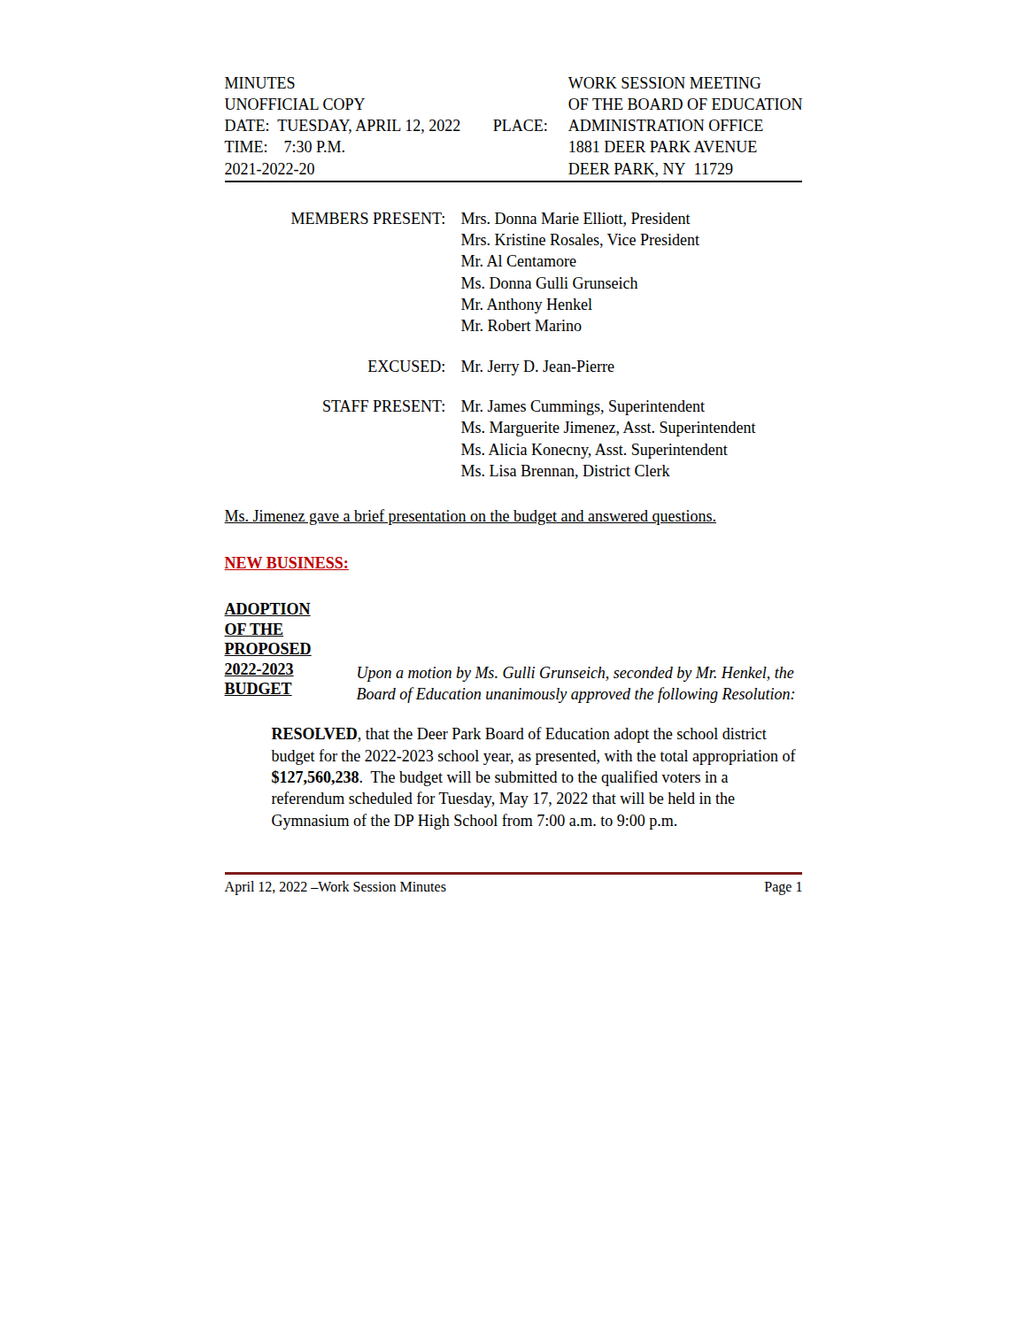| MINUTES | | WORK SESSION MEETING |
| UNOFFICIAL COPY | | OF THE BOARD OF EDUCATION |
| DATE: TUESDAY, APRIL 12, 2022 | PLACE: | ADMINISTRATION OFFICE |
| TIME: 7:30 P.M. | | 1881 DEER PARK AVENUE |
| 2021-2022-20 | | DEER PARK, NY 11729 |
| MEMBERS PRESENT: | Mrs. Donna Marie Elliott, President Mrs. Kristine Rosales, Vice President Mr. Al Centamore Ms. Donna Gulli Grunseich Mr. Anthony Henkel Mr. Robert Marino |
| EXCUSED: | Mr. Jerry D. Jean-Pierre |
| STAFF PRESENT: | Mr. James Cummings, Superintendent Ms. Marguerite Jimenez, Asst. Superintendent Ms. Alicia Konecny, Asst. Superintendent Ms. Lisa Brennan, District Clerk |
Ms. Jimenez gave a brief presentation on the budget and answered questions.
NEW BUSINESS:
| ADOPTION OF THE PROPOSED 2022-2023 BUDGET | Upon a motion by Ms. Gulli Grunseich, seconded by Mr. Henkel, the Board of Education unanimously approved the following Resolution: |
RESOLVED, that the Deer Park Board of Education adopt the school district budget for the 2022-2023 school year, as presented, with the total appropriation of $127,560,238. The budget will be submitted to the qualified voters in a referendum scheduled for Tuesday, May 17, 2022 that will be held in the Gymnasium of the DP High School from 7:00 a.m. to 9:00 p.m.
April 12, 2022 –Work Session Minutes Page 1